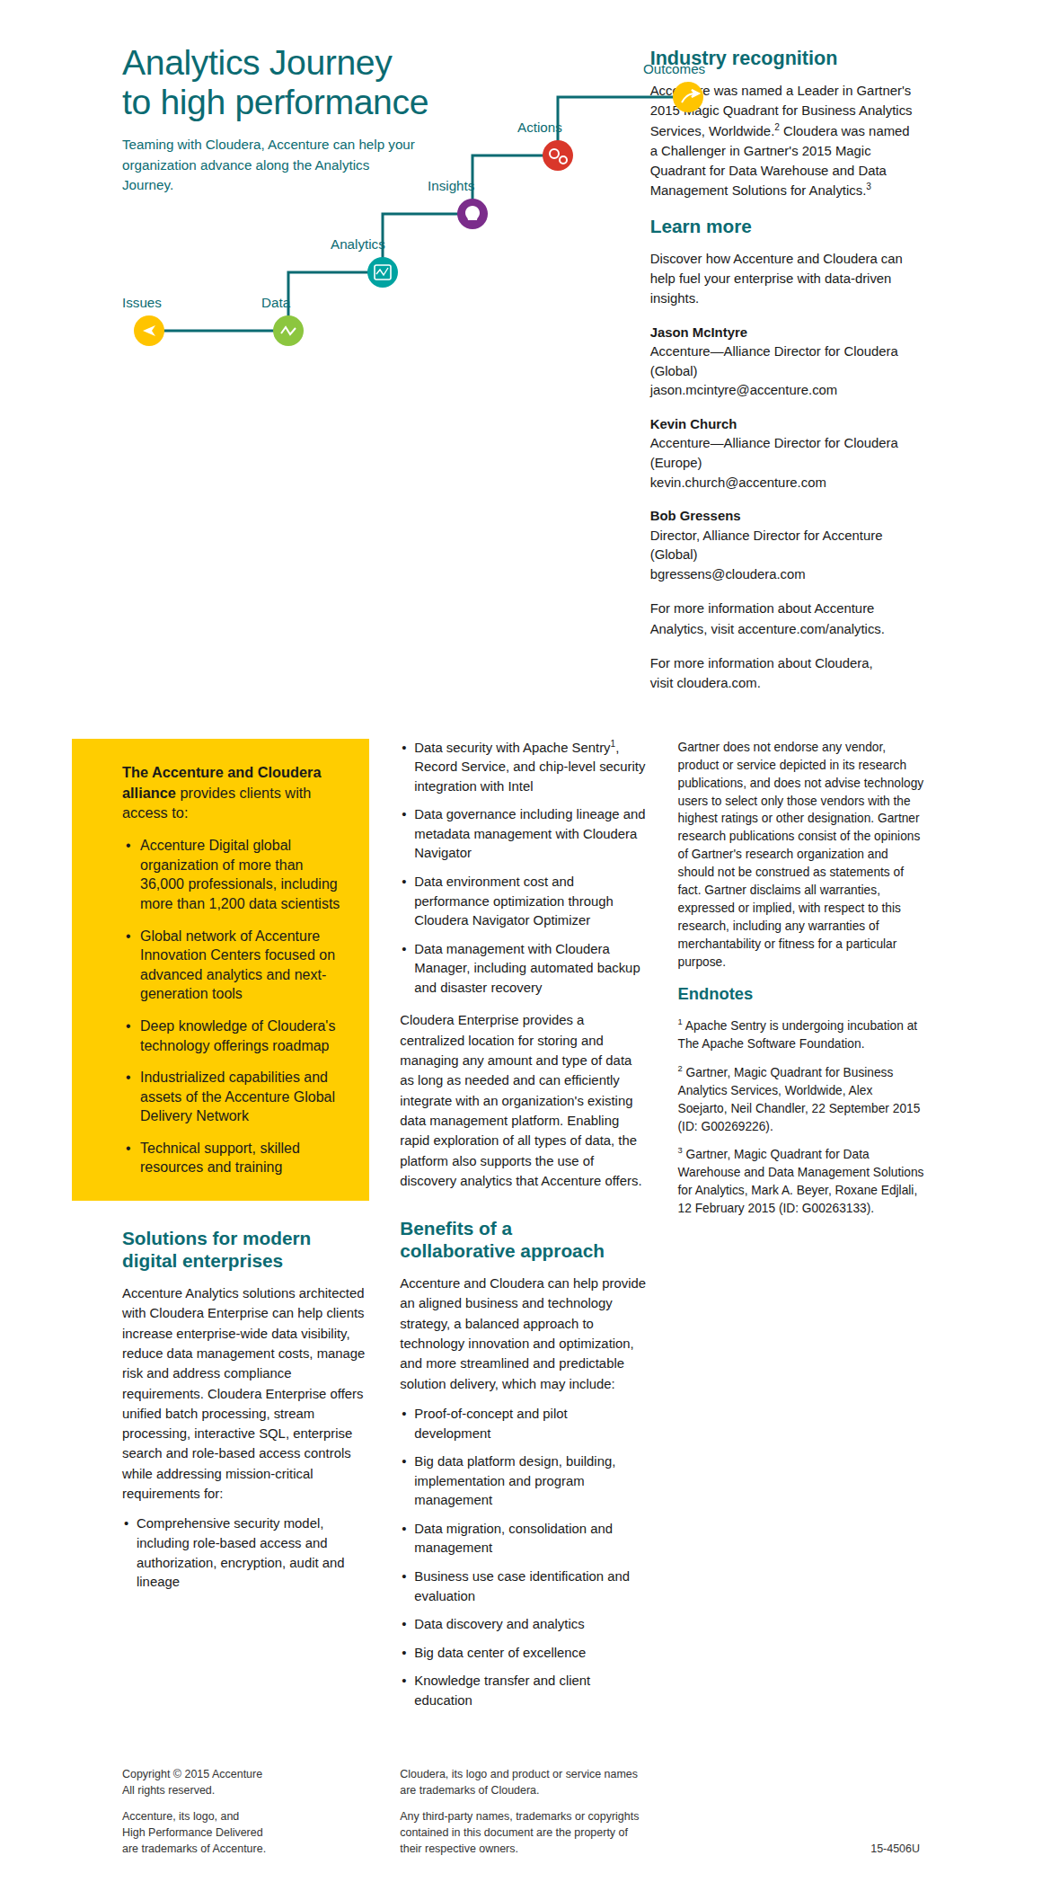Analytics Journey
to high performance
Teaming with Cloudera, Accenture can help your organization advance along the Analytics Journey.
Issues Data Analytics Insights Actions Outcomes
Industry recognition
Accenture was named a Leader in Gartner's 2015 Magic Quadrant for Business Analytics Services, Worldwide.2 Cloudera was named a Challenger in Gartner's 2015 Magic Quadrant for Data Warehouse and Data Management Solutions for Analytics.3
Learn more
Discover how Accenture and Cloudera can help fuel your enterprise with data-driven insights.
Jason McIntyre Accenture—Alliance Director for Cloudera (Global) jason.mcintyre@accenture.com
Kevin Church Accenture—Alliance Director for Cloudera (Europe) kevin.church@accenture.com
Bob Gressens Director, Alliance Director for Accenture (Global) bgressens@cloudera.com
For more information about Accenture Analytics, visit accenture.com/analytics.
For more information about Cloudera,
visit cloudera.com.
The Accenture and Cloudera alliance provides clients with access to:
Accenture Digital global organization of more than 36,000 professionals, including more than 1,200 data scientists
Global network of Accenture Innovation Centers focused on advanced analytics and next-generation tools
Deep knowledge of Cloudera's technology offerings roadmap
Industrialized capabilities and assets of the Accenture Global Delivery Network
Technical support, skilled resources and training
Solutions for modern
digital enterprises
Accenture Analytics solutions architected with Cloudera Enterprise can help clients increase enterprise-wide data visibility, reduce data management costs, manage risk and address compliance requirements. Cloudera Enterprise offers unified batch processing, stream processing, interactive SQL, enterprise search and role-based access controls while addressing mission-critical requirements for:
Comprehensive security model, including role-based access and authorization, encryption, audit and lineage
Data security with Apache Sentry1, Record Service, and chip-level security integration with Intel
Data governance including lineage and metadata management with Cloudera Navigator
Data environment cost and performance optimization through Cloudera Navigator Optimizer
Data management with Cloudera Manager, including automated backup and disaster recovery
Cloudera Enterprise provides a centralized location for storing and managing any amount and type of data as long as needed and can efficiently integrate with an organization's existing data management platform. Enabling rapid exploration of all types of data, the platform also supports the use of discovery analytics that Accenture offers.
Benefits of a
collaborative approach
Accenture and Cloudera can help provide an aligned business and technology strategy, a balanced approach to technology innovation and optimization, and more streamlined and predictable solution delivery, which may include:
Proof-of-concept and pilot development
Big data platform design, building, implementation and program management
Data migration, consolidation and management
Business use case identification and evaluation
Data discovery and analytics
Big data center of excellence
Knowledge transfer and client education
Gartner does not endorse any vendor, product or service depicted in its research publications, and does not advise technology users to select only those vendors with the highest ratings or other designation. Gartner research publications consist of the opinions of Gartner's research organization and should not be construed as statements of fact. Gartner disclaims all warranties, expressed or implied, with respect to this research, including any warranties of merchantability or fitness for a particular purpose.
Endnotes
1 Apache Sentry is undergoing incubation at The Apache Software Foundation.
2 Gartner, Magic Quadrant for Business Analytics Services, Worldwide, Alex Soejarto, Neil Chandler, 22 September 2015 (ID: G00269226).
3 Gartner, Magic Quadrant for Data Warehouse and Data Management Solutions for Analytics, Mark A. Beyer, Roxane Edjlali, 12 February 2015 (ID: G00263133).
Copyright © 2015 Accenture
All rights reserved.
Accenture, its logo, and
High Performance Delivered
are trademarks of Accenture.
Cloudera, its logo and product or service names are trademarks of Cloudera.
Any third-party names, trademarks or copyrights contained in this document are the property of their respective owners.
15-4506U